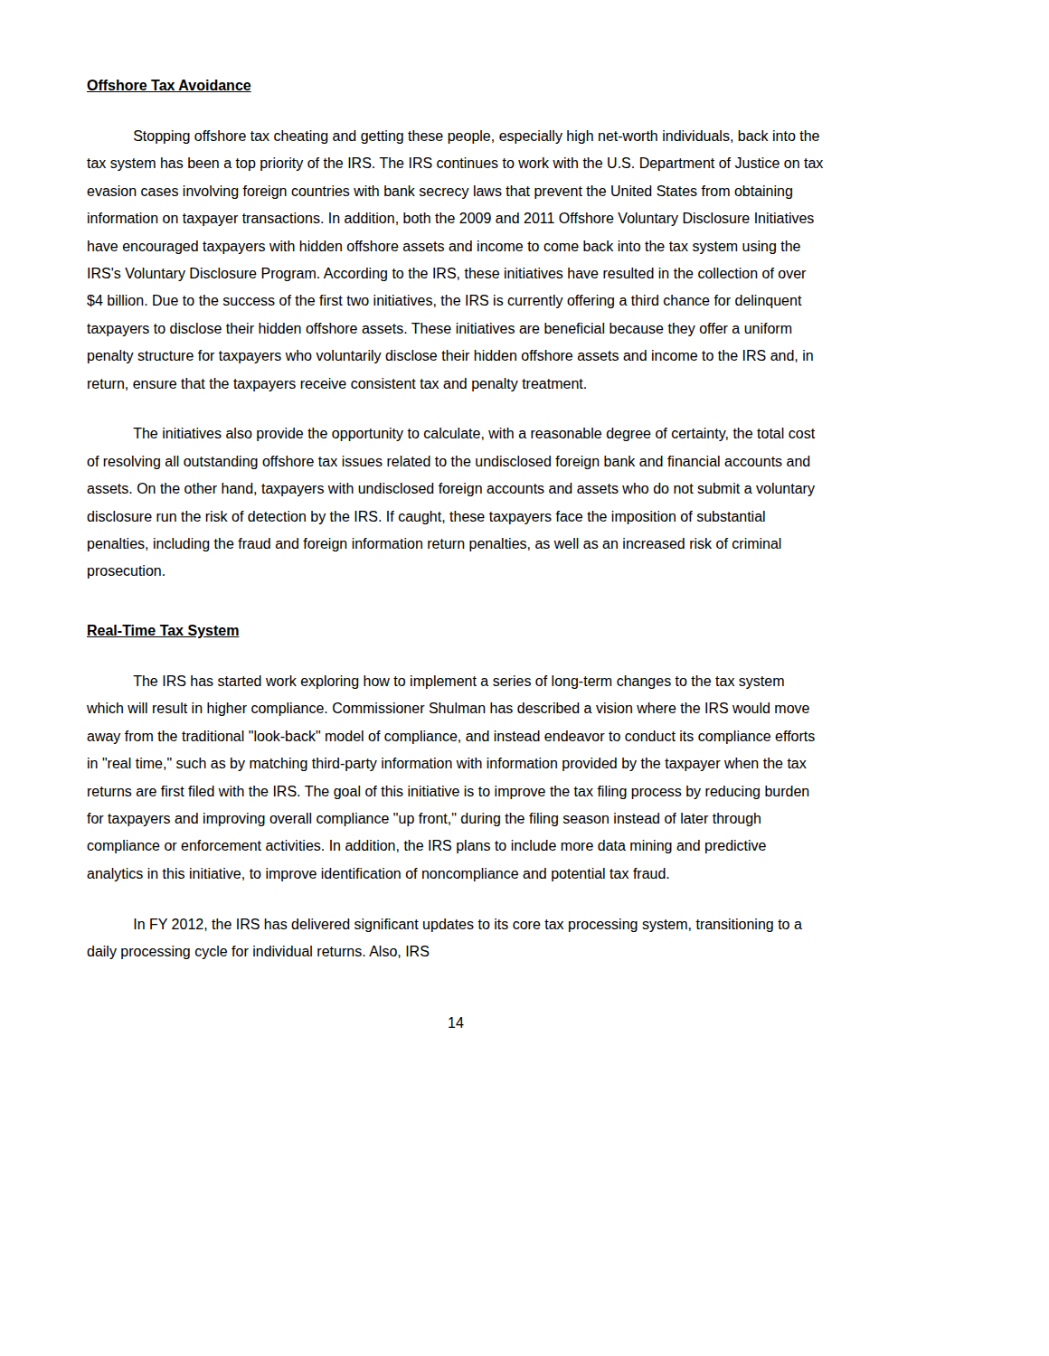Offshore Tax Avoidance
Stopping offshore tax cheating and getting these people, especially high net-worth individuals, back into the tax system has been a top priority of the IRS. The IRS continues to work with the U.S. Department of Justice on tax evasion cases involving foreign countries with bank secrecy laws that prevent the United States from obtaining information on taxpayer transactions. In addition, both the 2009 and 2011 Offshore Voluntary Disclosure Initiatives have encouraged taxpayers with hidden offshore assets and income to come back into the tax system using the IRS's Voluntary Disclosure Program. According to the IRS, these initiatives have resulted in the collection of over $4 billion. Due to the success of the first two initiatives, the IRS is currently offering a third chance for delinquent taxpayers to disclose their hidden offshore assets. These initiatives are beneficial because they offer a uniform penalty structure for taxpayers who voluntarily disclose their hidden offshore assets and income to the IRS and, in return, ensure that the taxpayers receive consistent tax and penalty treatment.
The initiatives also provide the opportunity to calculate, with a reasonable degree of certainty, the total cost of resolving all outstanding offshore tax issues related to the undisclosed foreign bank and financial accounts and assets. On the other hand, taxpayers with undisclosed foreign accounts and assets who do not submit a voluntary disclosure run the risk of detection by the IRS. If caught, these taxpayers face the imposition of substantial penalties, including the fraud and foreign information return penalties, as well as an increased risk of criminal prosecution.
Real-Time Tax System
The IRS has started work exploring how to implement a series of long-term changes to the tax system which will result in higher compliance. Commissioner Shulman has described a vision where the IRS would move away from the traditional "look-back" model of compliance, and instead endeavor to conduct its compliance efforts in "real time," such as by matching third-party information with information provided by the taxpayer when the tax returns are first filed with the IRS. The goal of this initiative is to improve the tax filing process by reducing burden for taxpayers and improving overall compliance "up front," during the filing season instead of later through compliance or enforcement activities. In addition, the IRS plans to include more data mining and predictive analytics in this initiative, to improve identification of noncompliance and potential tax fraud.
In FY 2012, the IRS has delivered significant updates to its core tax processing system, transitioning to a daily processing cycle for individual returns. Also, IRS
14